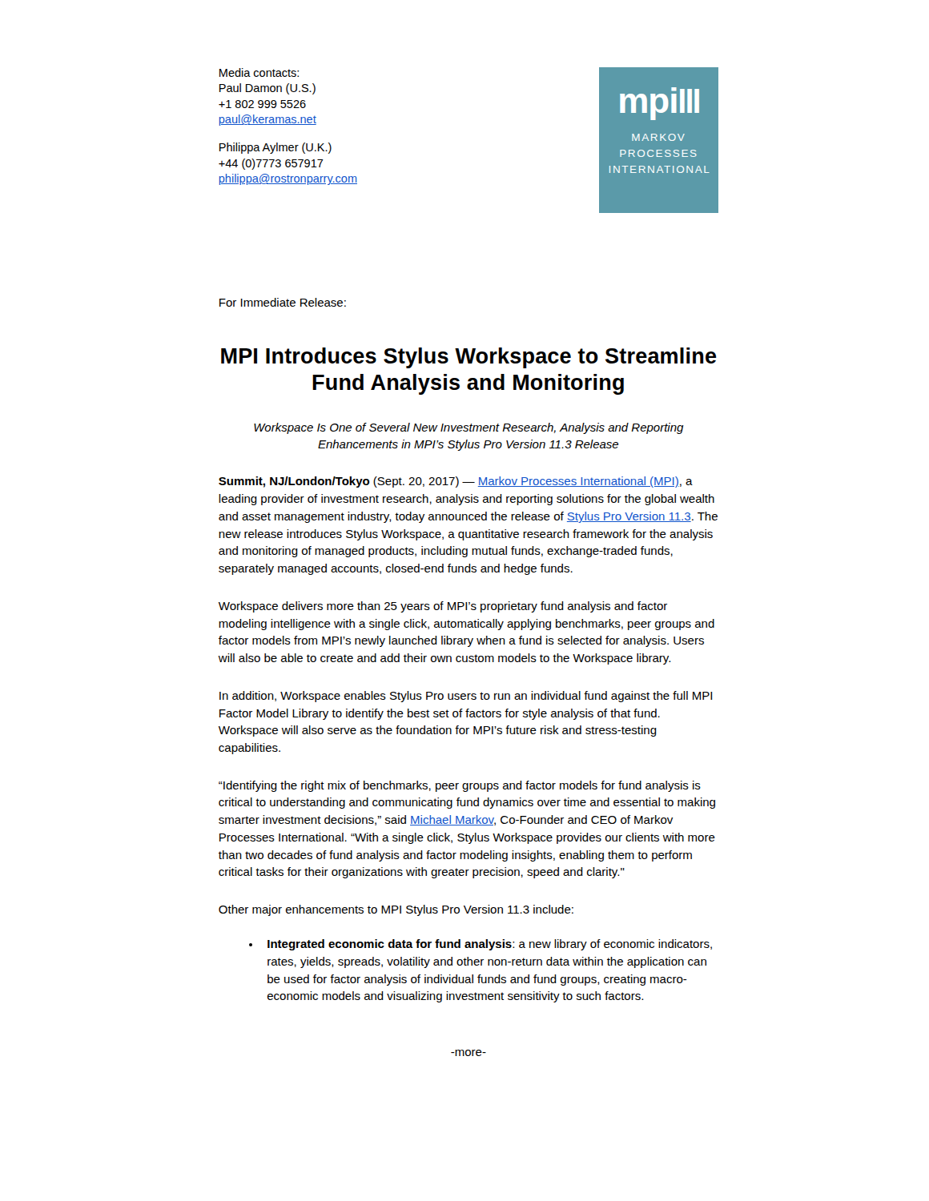Media contacts:
Paul Damon (U.S.)
+1 802 999 5526
paul@keramas.net
Philippa Aylmer (U.K.)
+44 (0)7773 657917
philippa@rostronparry.com
mpilll
MARKOV
PROCESSES
INTERNATIONAL
For Immediate Release:
MPI Introduces Stylus Workspace to Streamline Fund Analysis and Monitoring
Workspace Is One of Several New Investment Research, Analysis and Reporting Enhancements in MPI’s Stylus Pro Version 11.3 Release
Summit, NJ/London/Tokyo (Sept. 20, 2017) — Markov Processes International (MPI), a leading provider of investment research, analysis and reporting solutions for the global wealth and asset management industry, today announced the release of Stylus Pro Version 11.3. The new release introduces Stylus Workspace, a quantitative research framework for the analysis and monitoring of managed products, including mutual funds, exchange-traded funds, separately managed accounts, closed-end funds and hedge funds.
Workspace delivers more than 25 years of MPI’s proprietary fund analysis and factor modeling intelligence with a single click, automatically applying benchmarks, peer groups and factor models from MPI’s newly launched library when a fund is selected for analysis. Users will also be able to create and add their own custom models to the Workspace library.
In addition, Workspace enables Stylus Pro users to run an individual fund against the full MPI Factor Model Library to identify the best set of factors for style analysis of that fund. Workspace will also serve as the foundation for MPI’s future risk and stress-testing capabilities.
“Identifying the right mix of benchmarks, peer groups and factor models for fund analysis is critical to understanding and communicating fund dynamics over time and essential to making smarter investment decisions,” said Michael Markov, Co-Founder and CEO of Markov Processes International. “With a single click, Stylus Workspace provides our clients with more than two decades of fund analysis and factor modeling insights, enabling them to perform critical tasks for their organizations with greater precision, speed and clarity."
Other major enhancements to MPI Stylus Pro Version 11.3 include:
Integrated economic data for fund analysis: a new library of economic indicators, rates, yields, spreads, volatility and other non-return data within the application can be used for factor analysis of individual funds and fund groups, creating macro-economic models and visualizing investment sensitivity to such factors.
-more-